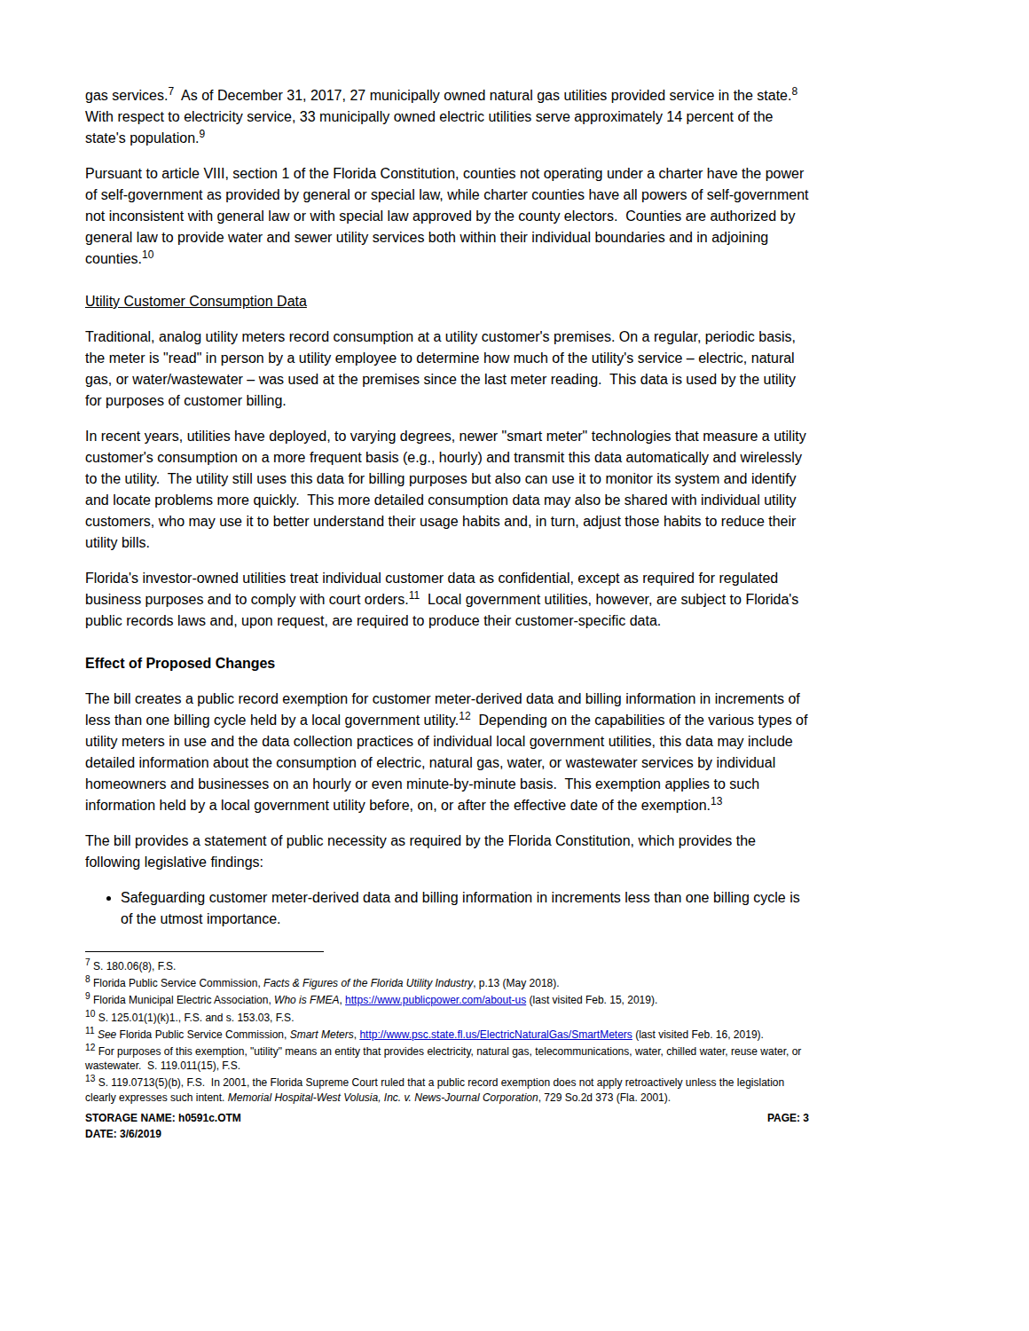gas services.7 As of December 31, 2017, 27 municipally owned natural gas utilities provided service in the state.8 With respect to electricity service, 33 municipally owned electric utilities serve approximately 14 percent of the state's population.9
Pursuant to article VIII, section 1 of the Florida Constitution, counties not operating under a charter have the power of self-government as provided by general or special law, while charter counties have all powers of self-government not inconsistent with general law or with special law approved by the county electors. Counties are authorized by general law to provide water and sewer utility services both within their individual boundaries and in adjoining counties.10
Utility Customer Consumption Data
Traditional, analog utility meters record consumption at a utility customer's premises. On a regular, periodic basis, the meter is "read" in person by a utility employee to determine how much of the utility's service – electric, natural gas, or water/wastewater – was used at the premises since the last meter reading. This data is used by the utility for purposes of customer billing.
In recent years, utilities have deployed, to varying degrees, newer "smart meter" technologies that measure a utility customer's consumption on a more frequent basis (e.g., hourly) and transmit this data automatically and wirelessly to the utility. The utility still uses this data for billing purposes but also can use it to monitor its system and identify and locate problems more quickly. This more detailed consumption data may also be shared with individual utility customers, who may use it to better understand their usage habits and, in turn, adjust those habits to reduce their utility bills.
Florida's investor-owned utilities treat individual customer data as confidential, except as required for regulated business purposes and to comply with court orders.11 Local government utilities, however, are subject to Florida's public records laws and, upon request, are required to produce their customer-specific data.
Effect of Proposed Changes
The bill creates a public record exemption for customer meter-derived data and billing information in increments of less than one billing cycle held by a local government utility.12 Depending on the capabilities of the various types of utility meters in use and the data collection practices of individual local government utilities, this data may include detailed information about the consumption of electric, natural gas, water, or wastewater services by individual homeowners and businesses on an hourly or even minute-by-minute basis. This exemption applies to such information held by a local government utility before, on, or after the effective date of the exemption.13
The bill provides a statement of public necessity as required by the Florida Constitution, which provides the following legislative findings:
Safeguarding customer meter-derived data and billing information in increments less than one billing cycle is of the utmost importance.
7 S. 180.06(8), F.S.
8 Florida Public Service Commission, Facts & Figures of the Florida Utility Industry, p.13 (May 2018).
9 Florida Municipal Electric Association, Who is FMEA, https://www.publicpower.com/about-us (last visited Feb. 15, 2019).
10 S. 125.01(1)(k)1., F.S. and s. 153.03, F.S.
11 See Florida Public Service Commission, Smart Meters, http://www.psc.state.fl.us/ElectricNaturalGas/SmartMeters (last visited Feb. 16, 2019).
12 For purposes of this exemption, "utility" means an entity that provides electricity, natural gas, telecommunications, water, chilled water, reuse water, or wastewater. S. 119.011(15), F.S.
13 S. 119.0713(5)(b), F.S. In 2001, the Florida Supreme Court ruled that a public record exemption does not apply retroactively unless the legislation clearly expresses such intent. Memorial Hospital-West Volusia, Inc. v. News-Journal Corporation, 729 So.2d 373 (Fla. 2001).
STORAGE NAME: h0591c.OTM
DATE: 3/6/2019
PAGE: 3